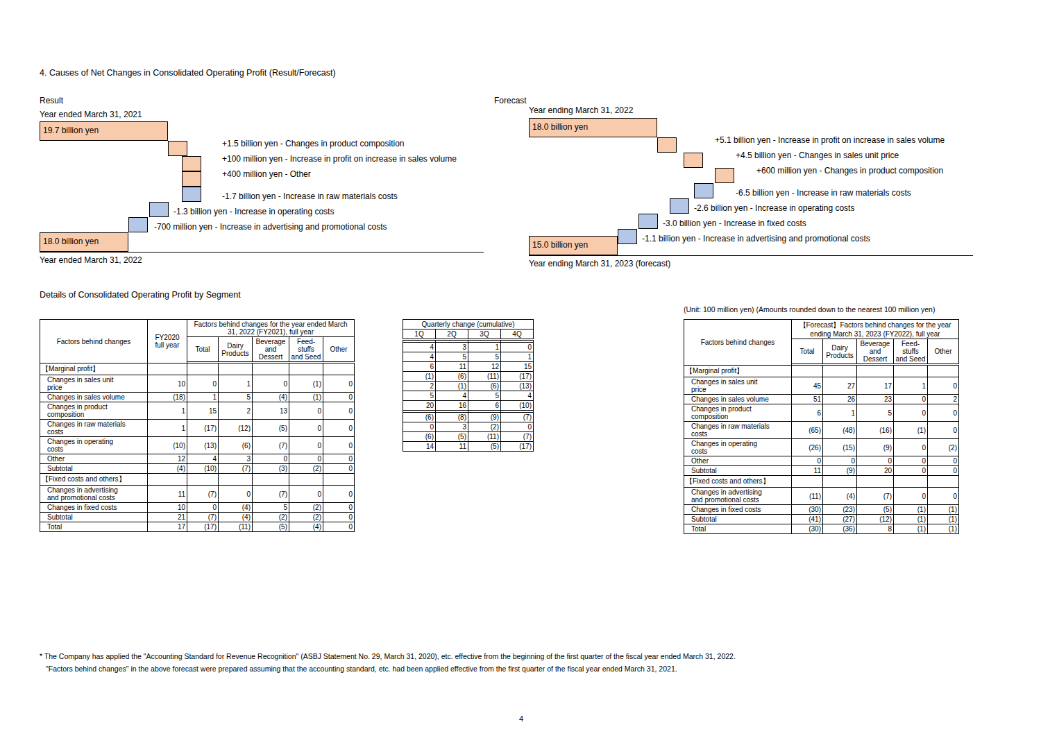4. Causes of Net Changes in Consolidated Operating Profit (Result/Forecast)
Result
Year ended March 31, 2021
19.7 billion yen
18.0 billion yen
+1.5 billion yen - Changes in product composition
+100 million yen - Increase in profit on increase in sales volume
+400 million yen - Other
-1.7 billion yen - Increase in raw materials costs
-1.3 billion yen - Increase in operating costs
-700 million yen - Increase in advertising and promotional costs
Year ended March 31, 2022
Forecast
Year ending March 31, 2022
18.0 billion yen
15.0 billion yen
+5.1 billion yen - Increase in profit on increase in sales volume
+4.5 billion yen - Changes in sales unit price
+600 million yen - Changes in product composition
-6.5 billion yen - Increase in raw materials costs
-2.6 billion yen - Increase in operating costs
-3.0 billion yen - Increase in fixed costs
-1.1 billion yen - Increase in advertising and promotional costs
Year ending March 31, 2023 (forecast)
Details of Consolidated Operating Profit by Segment
(Unit: 100 million yen) (Amounts rounded down to the nearest 100 million yen)
| Factors behind changes | FY2020 full year | Factors behind changes for the year ended March 31, 2022 (FY2021), full year |
| Total | Dairy Products | Beverage and Dessert | Feed- stuffs and Seed | Other |
| 【Marginal profit】 | | | | | | |
| Changes in sales unit price | 10 | 0 | 1 | 0 | (1) | 0 |
| Changes in sales volume | (18) | 1 | 5 | (4) | (1) | 0 |
| Changes in product composition | 1 | 15 | 2 | 13 | 0 | 0 |
| Changes in raw materials costs | 1 | (17) | (12) | (5) | 0 | 0 |
| Changes in operating costs | (10) | (13) | (6) | (7) | 0 | 0 |
| Other | 12 | 4 | 3 | 0 | 0 | 0 |
| Subtotal | (4) | (10) | (7) | (3) | (2) | 0 |
| 【Fixed costs and others】 | | | | | | |
| Changes in advertising and promotional costs | 11 | (7) | 0 | (7) | 0 | 0 |
| Changes in fixed costs | 10 | 0 | (4) | 5 | (2) | 0 |
| Subtotal | 21 | (7) | (4) | (2) | (2) | 0 |
| Total | 17 | (17) | (11) | (5) | (4) | 0 |
| Quarterly change (cumulative) |
| 1Q | 2Q | 3Q | 4Q |
| 4 | 3 | 1 | 0 |
| 4 | 5 | 5 | 1 |
| 6 | 11 | 12 | 15 |
| (1) | (6) | (11) | (17) |
| 2 | (1) | (6) | (13) |
| 5 | 4 | 5 | 4 |
| 20 | 16 | 6 | (10) |
| (6) | (8) | (9) | (7) |
| 0 | 3 | (2) | 0 |
| (6) | (5) | (11) | (7) |
| 14 | 11 | (5) | (17) |
| Factors behind changes | 【Forecast】Factors behind changes for the year ending March 31, 2023 (FY2022), full year |
| Total | Dairy Products | Beverage and Dessert | Feed- stuffs and Seed | Other |
| 【Marginal profit】 | | | | | |
| Changes in sales unit price | 45 | 27 | 17 | 1 | 0 |
| Changes in sales volume | 51 | 26 | 23 | 0 | 2 |
| Changes in product composition | 6 | 1 | 5 | 0 | 0 |
| Changes in raw materials costs | (65) | (48) | (16) | (1) | 0 |
| Changes in operating costs | (26) | (15) | (9) | 0 | (2) |
| Other | 0 | 0 | 0 | 0 | 0 |
| Subtotal | 11 | (9) | 20 | 0 | 0 |
| 【Fixed costs and others】 | | | | | |
| Changes in advertising and promotional costs | (11) | (4) | (7) | 0 | 0 |
| Changes in fixed costs | (30) | (23) | (5) | (1) | (1) |
| Subtotal | (41) | (27) | (12) | (1) | (1) |
| Total | (30) | (36) | 8 | (1) | (1) |
* The Company has applied the "Accounting Standard for Revenue Recognition" (ASBJ Statement No. 29, March 31, 2020), etc. effective from the beginning of the first quarter of the fiscal year ended March 31, 2022.
"Factors behind changes" in the above forecast were prepared assuming that the accounting standard, etc. had been applied effective from the first quarter of the fiscal year ended March 31, 2021.
4